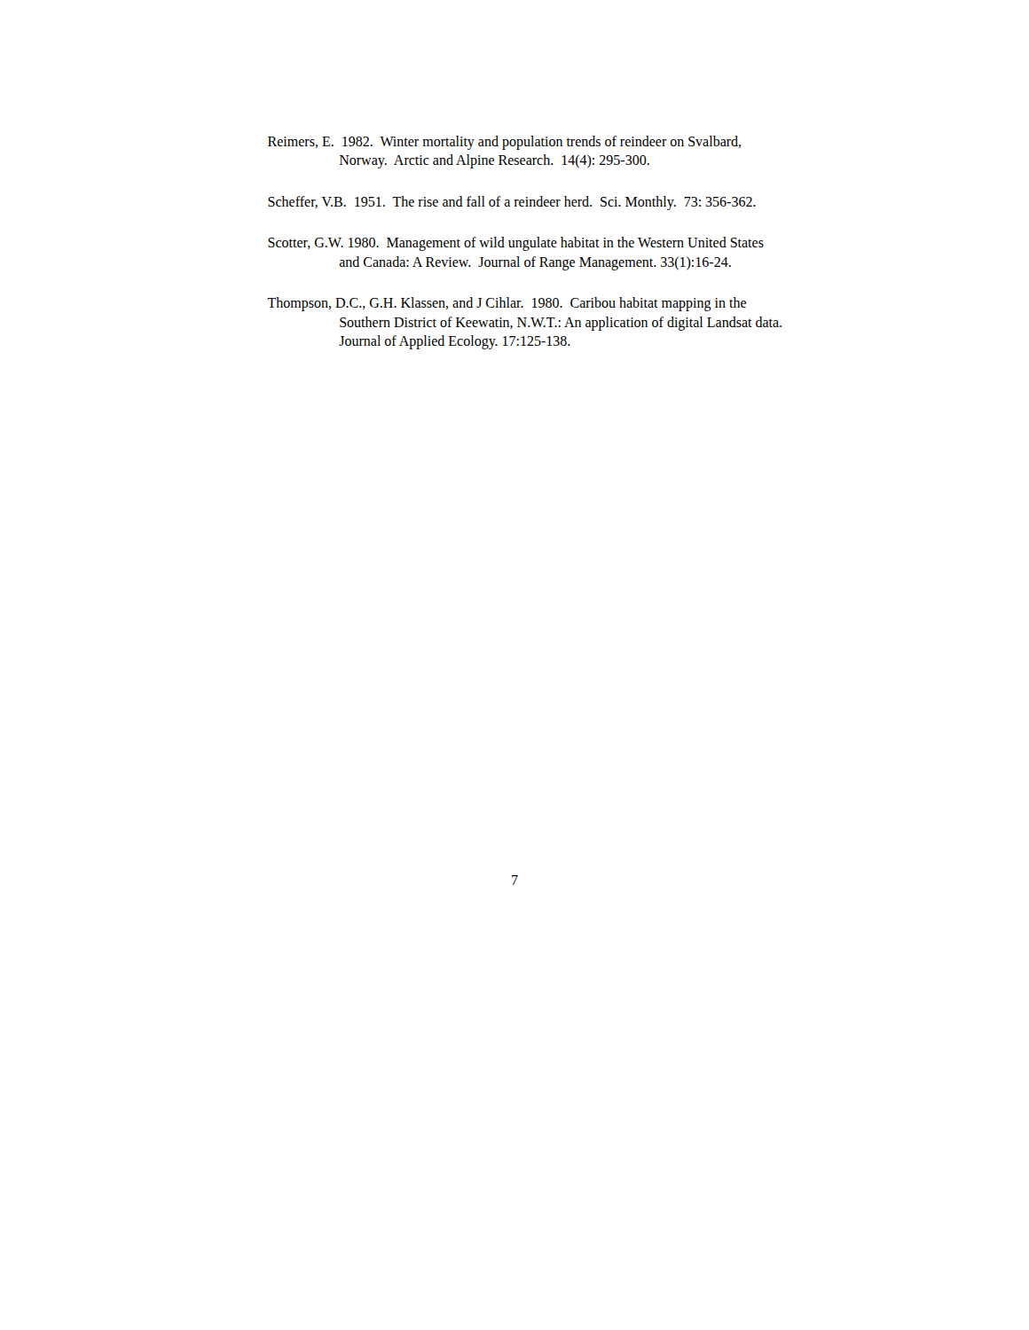Reimers, E. 1982. Winter mortality and population trends of reindeer on Svalbard,Norway. Arctic and Alpine Research. 14(4): 295-300.
Scheffer, V.B. 1951. The rise and fall of a reindeer herd. Sci. Monthly. 73: 356-362.
Scotter, G.W. 1980. Management of wild ungulate habitat in the Western United Statesand Canada: A Review. Journal of Range Management. 33(1):16-24.
Thompson, D.C., G.H. Klassen, and J Cihlar. 1980. Caribou habitat mapping in theSouthern District of Keewatin, N.W.T.: An application of digital Landsat data. Journal of Applied Ecology. 17:125-138.
7